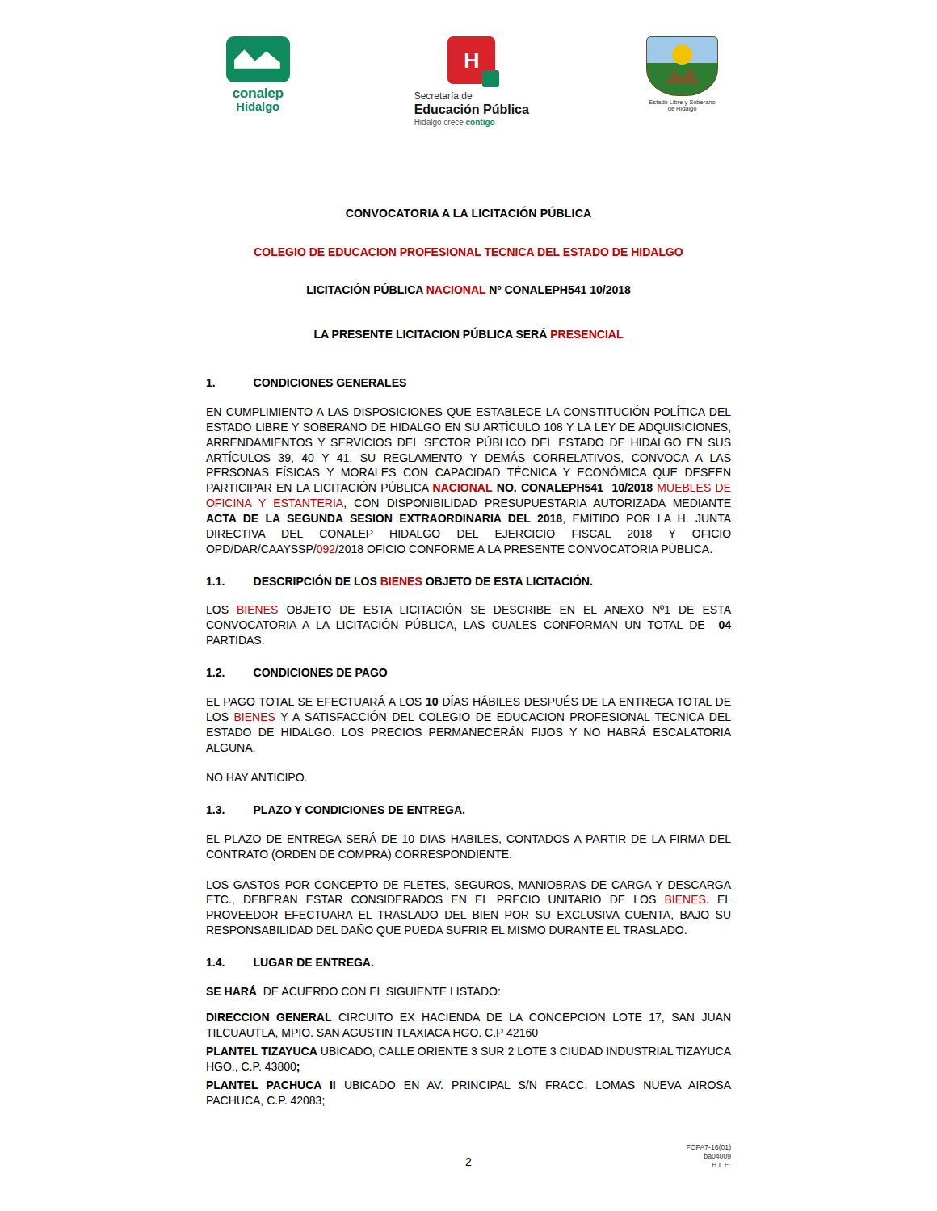conalep
Hidalgo
H
Secretaría de
Educación Pública
Hidalgo crece contigo
Estado Libre y Soberano
de Hidalgo
CONVOCATORIA A LA LICITACIÓN PÚBLICA
COLEGIO DE EDUCACION PROFESIONAL TECNICA DEL ESTADO DE HIDALGO
LICITACIÓN PÚBLICA NACIONAL Nº CONALEPH541 10/2018
LA PRESENTE LICITACION PÚBLICA SERÁ PRESENCIAL
1. CONDICIONES GENERALES
EN CUMPLIMIENTO A LAS DISPOSICIONES QUE ESTABLECE LA CONSTITUCIÓN POLÍTICA DEL ESTADO LIBRE Y SOBERANO DE HIDALGO EN SU ARTÍCULO 108 Y LA LEY DE ADQUISICIONES, ARRENDAMIENTOS Y SERVICIOS DEL SECTOR PÚBLICO DEL ESTADO DE HIDALGO EN SUS ARTÍCULOS 39, 40 Y 41, SU REGLAMENTO Y DEMÁS CORRELATIVOS, CONVOCA A LAS PERSONAS FÍSICAS Y MORALES CON CAPACIDAD TÉCNICA Y ECONÓMICA QUE DESEEN PARTICIPAR EN LA LICITACIÓN PÚBLICA NACIONAL NO. CONALEPH541 10/2018 MUEBLES DE OFICINA Y ESTANTERIA, CON DISPONIBILIDAD PRESUPUESTARIA AUTORIZADA MEDIANTE ACTA DE LA SEGUNDA SESION EXTRAORDINARIA DEL 2018, EMITIDO POR LA H. JUNTA DIRECTIVA DEL CONALEP HIDALGO DEL EJERCICIO FISCAL 2018 Y OFICIO OPD/DAR/CAAYSSP/092/2018 OFICIO CONFORME A LA PRESENTE CONVOCATORIA PÚBLICA.
1.1. DESCRIPCIÓN DE LOS BIENES OBJETO DE ESTA LICITACIÓN.
LOS BIENES OBJETO DE ESTA LICITACIÓN SE DESCRIBE EN EL ANEXO Nº1 DE ESTA CONVOCATORIA A LA LICITACIÓN PÚBLICA, LAS CUALES CONFORMAN UN TOTAL DE 04 PARTIDAS.
1.2. CONDICIONES DE PAGO
EL PAGO TOTAL SE EFECTUARÁ A LOS 10 DÍAS HÁBILES DESPUÉS DE LA ENTREGA TOTAL DE LOS BIENES Y A SATISFACCIÓN DEL COLEGIO DE EDUCACION PROFESIONAL TECNICA DEL ESTADO DE HIDALGO. LOS PRECIOS PERMANECERÁN FIJOS Y NO HABRÁ ESCALATORIA ALGUNA.
NO HAY ANTICIPO.
1.3. PLAZO Y CONDICIONES DE ENTREGA.
EL PLAZO DE ENTREGA SERÁ DE 10 DIAS HABILES, CONTADOS A PARTIR DE LA FIRMA DEL CONTRATO (ORDEN DE COMPRA) CORRESPONDIENTE.
LOS GASTOS POR CONCEPTO DE FLETES, SEGUROS, MANIOBRAS DE CARGA Y DESCARGA ETC., DEBERAN ESTAR CONSIDERADOS EN EL PRECIO UNITARIO DE LOS BIENES. EL PROVEEDOR EFECTUARA EL TRASLADO DEL BIEN POR SU EXCLUSIVA CUENTA, BAJO SU RESPONSABILIDAD DEL DAÑO QUE PUEDA SUFRIR EL MISMO DURANTE EL TRASLADO.
1.4. LUGAR DE ENTREGA.
SE HARÁ DE ACUERDO CON EL SIGUIENTE LISTADO:
DIRECCION GENERAL CIRCUITO EX HACIENDA DE LA CONCEPCION LOTE 17, SAN JUAN TILCUAUTLA, MPIO. SAN AGUSTIN TLAXIACA HGO. C.P 42160
PLANTEL TIZAYUCA UBICADO, CALLE ORIENTE 3 SUR 2 LOTE 3 CIUDAD INDUSTRIAL TIZAYUCA HGO., C.P. 43800;
PLANTEL PACHUCA II UBICADO EN AV. PRINCIPAL S/N FRACC. LOMAS NUEVA AIROSA PACHUCA, C.P. 42083;
2
FOPA7-16(01)
ba04009
H.L.E.